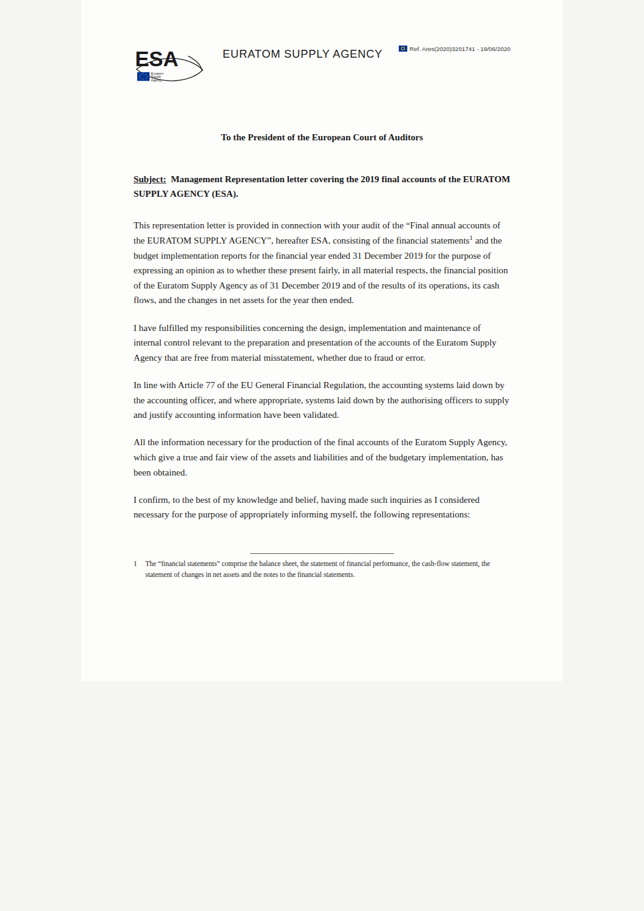ESA Euratom Supply Agency
EURATOM SUPPLY AGENCY
Ref. Ares(2020)3201741 - 19/06/2020
To the President of the European Court of Auditors
Subject: Management Representation letter covering the 2019 final accounts of the EURATOM SUPPLY AGENCY (ESA).
This representation letter is provided in connection with your audit of the “Final annual accounts of the EURATOM SUPPLY AGENCY”, hereafter ESA, consisting of the financial statements1 and the budget implementation reports for the financial year ended 31 December 2019 for the purpose of expressing an opinion as to whether these present fairly, in all material respects, the financial position of the Euratom Supply Agency as of 31 December 2019 and of the results of its operations, its cash flows, and the changes in net assets for the year then ended.
I have fulfilled my responsibilities concerning the design, implementation and maintenance of internal control relevant to the preparation and presentation of the accounts of the Euratom Supply Agency that are free from material misstatement, whether due to fraud or error.
In line with Article 77 of the EU General Financial Regulation, the accounting systems laid down by the accounting officer, and where appropriate, systems laid down by the authorising officers to supply and justify accounting information have been validated.
All the information necessary for the production of the final accounts of the Euratom Supply Agency, which give a true and fair view of the assets and liabilities and of the budgetary implementation, has been obtained.
I confirm, to the best of my knowledge and belief, having made such inquiries as I considered necessary for the purpose of appropriately informing myself, the following representations:
1
The “financial statements” comprise the balance sheet, the statement of financial performance, the cash-flow statement, the statement of changes in net assets and the notes to the financial statements.